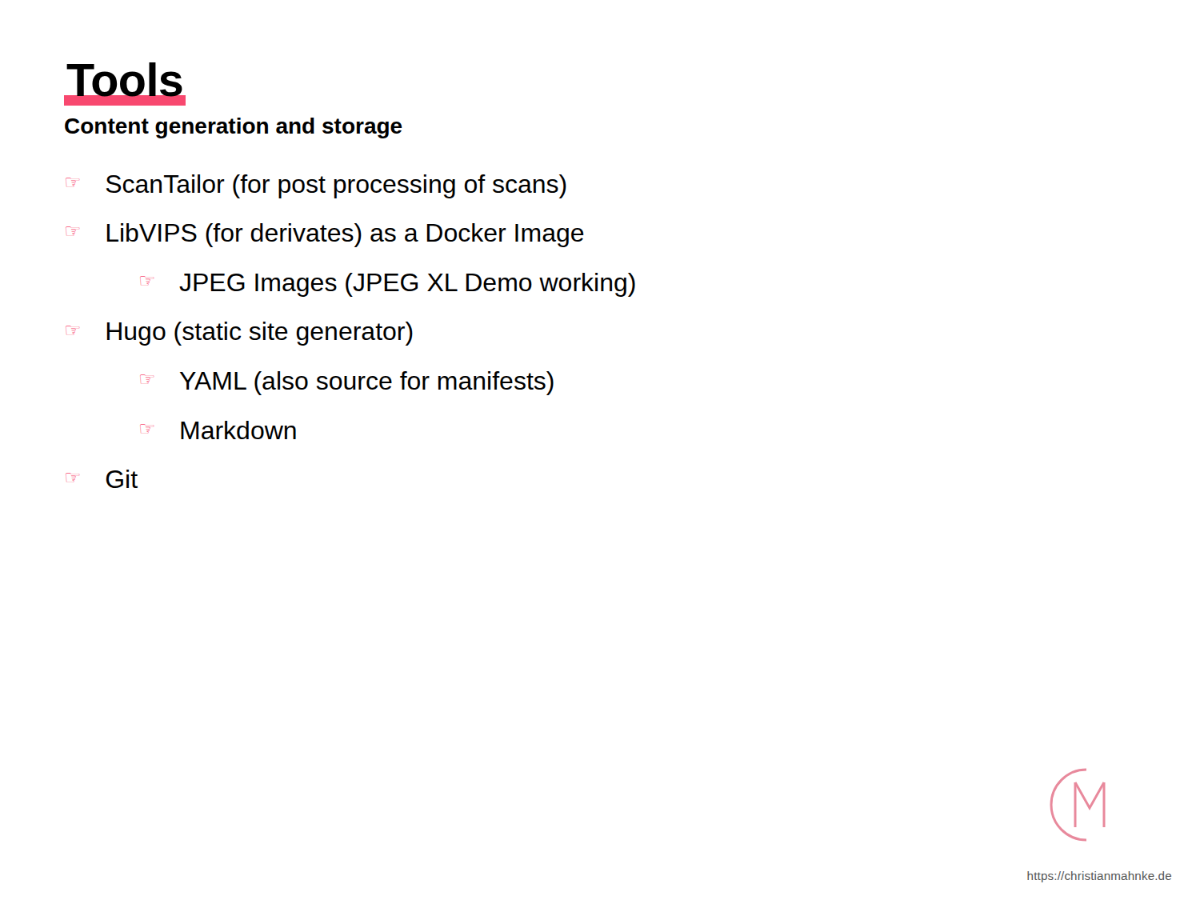Tools
Content generation and storage
ScanTailor (for post processing of scans)
LibVIPS (for derivates) as a Docker Image
JPEG Images (JPEG XL Demo working)
Hugo (static site generator)
YAML (also source for manifests)
Markdown
Git
CM logo
https://christianmahnke.de